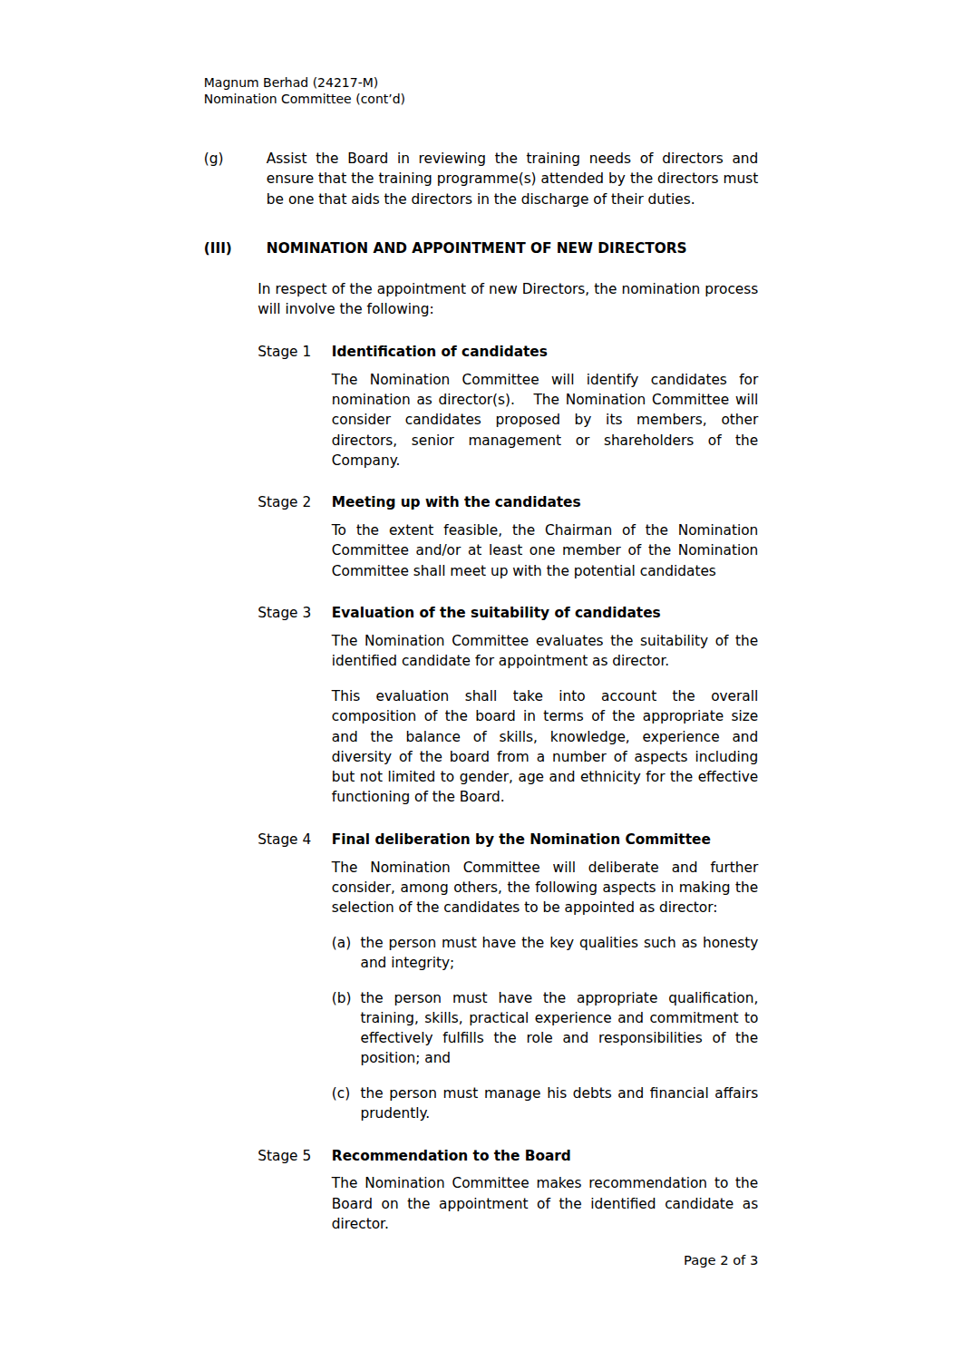Magnum Berhad (24217-M)
Nomination Committee (cont’d)
(g)
Assist the Board in reviewing the training needs of directors and ensure that the training programme(s) attended by the directors must be one that aids the directors in the discharge of their duties.
(III)
NOMINATION AND APPOINTMENT OF NEW DIRECTORS
In respect of the appointment of new Directors, the nomination process will involve the following:
Stage 1
Identification of candidates
The Nomination Committee will identify candidates for nomination as director(s). The Nomination Committee will consider candidates proposed by its members, other directors, senior management or shareholders of the Company.
Stage 2
Meeting up with the candidates
To the extent feasible, the Chairman of the Nomination Committee and/or at least one member of the Nomination Committee shall meet up with the potential candidates
Stage 3
Evaluation of the suitability of candidates
The Nomination Committee evaluates the suitability of the identified candidate for appointment as director.
This evaluation shall take into account the overall composition of the board in terms of the appropriate size and the balance of skills, knowledge, experience and diversity of the board from a number of aspects including but not limited to gender, age and ethnicity for the effective functioning of the Board.
Stage 4
Final deliberation by the Nomination Committee
The Nomination Committee will deliberate and further consider, among others, the following aspects in making the selection of the candidates to be appointed as director:
(a) the person must have the key qualities such as honesty and integrity;
(b) the person must have the appropriate qualification, training, skills, practical experience and commitment to effectively fulfills the role and responsibilities of the position; and
(c) the person must manage his debts and financial affairs prudently.
Stage 5
Recommendation to the Board
The Nomination Committee makes recommendation to the Board on the appointment of the identified candidate as director.
Page 2 of 3